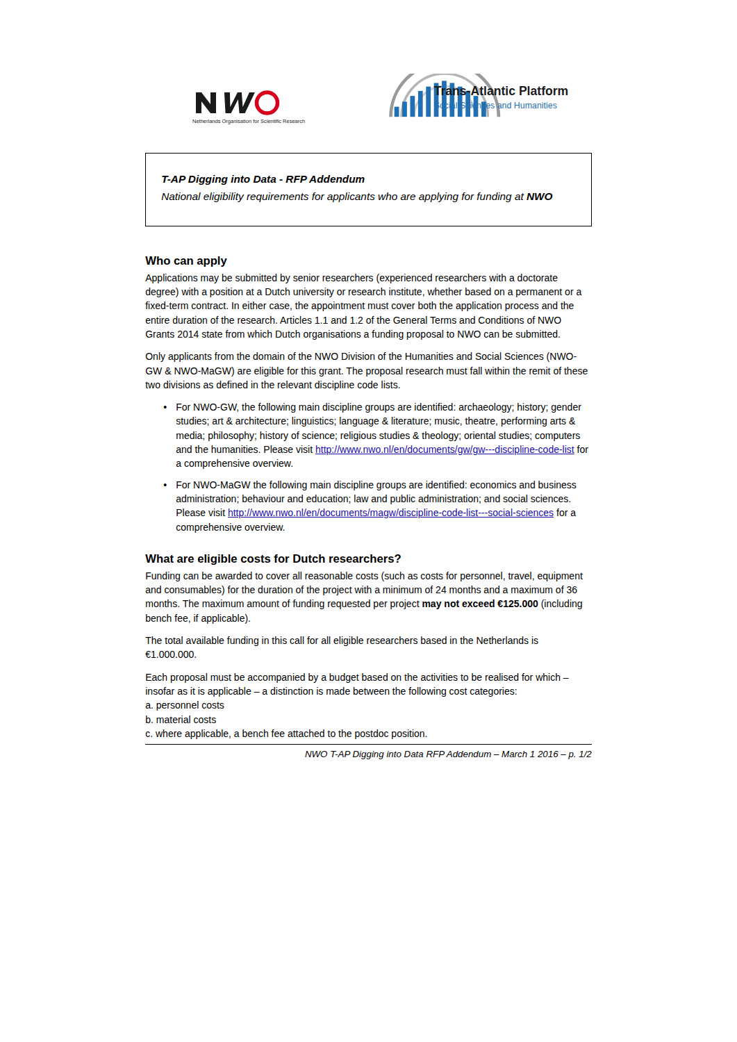Netherlands Organisation for Scientific Research
Trans-Atlantic Platform Social Sciences and Humanities
T-AP Digging into Data - RFP Addendum
National eligibility requirements for applicants who are applying for funding at NWO
Who can apply
Applications may be submitted by senior researchers (experienced researchers with a doctorate degree) with a position at a Dutch university or research institute, whether based on a permanent or a fixed-term contract. In either case, the appointment must cover both the application process and the entire duration of the research. Articles 1.1 and 1.2 of the General Terms and Conditions of NWO Grants 2014 state from which Dutch organisations a funding proposal to NWO can be submitted.
Only applicants from the domain of the NWO Division of the Humanities and Social Sciences (NWO-GW & NWO-MaGW) are eligible for this grant. The proposal research must fall within the remit of these two divisions as defined in the relevant discipline code lists.
For NWO-GW, the following main discipline groups are identified: archaeology; history; gender studies; art & architecture; linguistics; language & literature; music, theatre, performing arts & media; philosophy; history of science; religious studies & theology; oriental studies; computers and the humanities. Please visit http://www.nwo.nl/en/documents/gw/gw---discipline-code-list for a comprehensive overview.
For NWO-MaGW the following main discipline groups are identified: economics and business administration; behaviour and education; law and public administration; and social sciences. Please visit http://www.nwo.nl/en/documents/magw/discipline-code-list---social-sciences for a comprehensive overview.
What are eligible costs for Dutch researchers?
Funding can be awarded to cover all reasonable costs (such as costs for personnel, travel, equipment and consumables) for the duration of the project with a minimum of 24 months and a maximum of 36 months. The maximum amount of funding requested per project may not exceed €125.000 (including bench fee, if applicable).
The total available funding in this call for all eligible researchers based in the Netherlands is €1.000.000.
Each proposal must be accompanied by a budget based on the activities to be realised for which – insofar as it is applicable – a distinction is made between the following cost categories:
a. personnel costs
b. material costs
c. where applicable, a bench fee attached to the postdoc position.
NWO T-AP Digging into Data RFP Addendum – March 1 2016 – p. 1/2